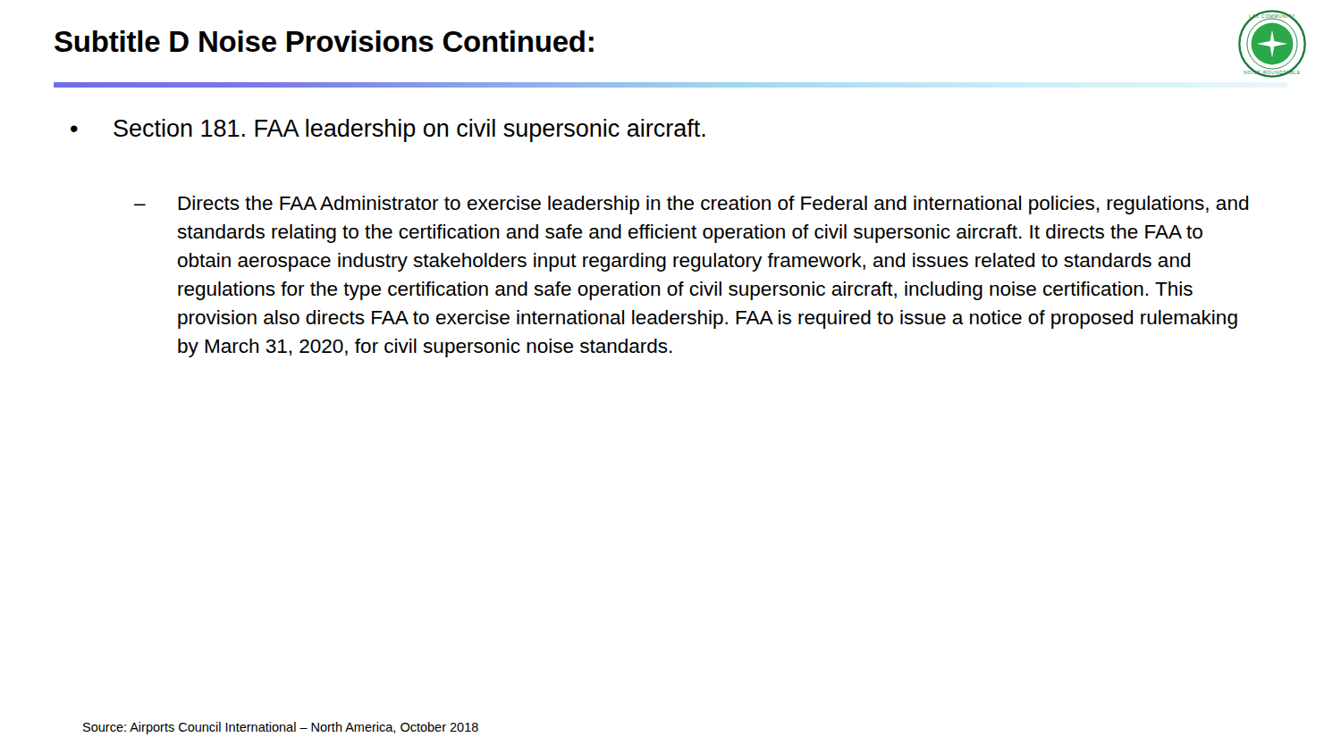Subtitle D Noise Provisions Continued:
LAX COMMUNITY NOISE ROUNDTABLE
• Section 181. FAA leadership on civil supersonic aircraft.
– Directs the FAA Administrator to exercise leadership in the creation of Federal and international policies, regulations, and standards relating to the certification and safe and efficient operation of civil supersonic aircraft. It directs the FAA to obtain aerospace industry stakeholders input regarding regulatory framework, and issues related to standards and regulations for the type certification and safe operation of civil supersonic aircraft, including noise certification. This provision also directs FAA to exercise international leadership. FAA is required to issue a notice of proposed rulemaking by March 31, 2020, for civil supersonic noise standards.
Source: Airports Council International – North America, October 2018